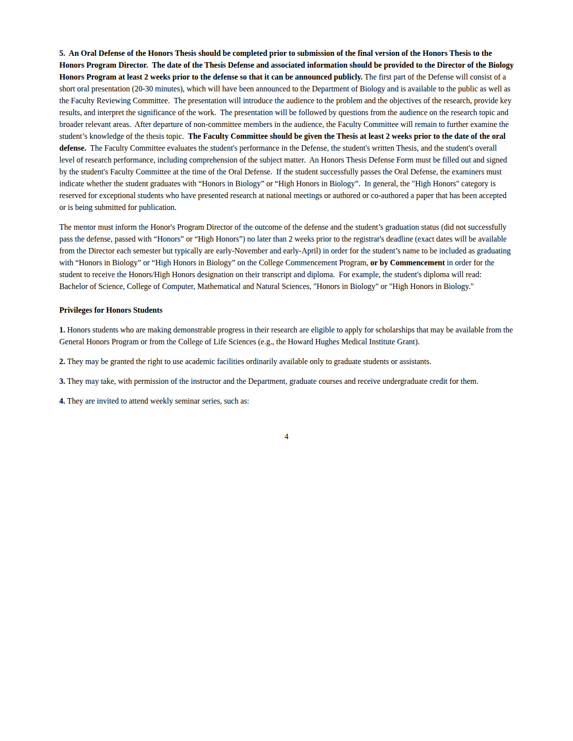5. An Oral Defense of the Honors Thesis should be completed prior to submission of the final version of the Honors Thesis to the Honors Program Director. The date of the Thesis Defense and associated information should be provided to the Director of the Biology Honors Program at least 2 weeks prior to the defense so that it can be announced publicly. The first part of the Defense will consist of a short oral presentation (20-30 minutes), which will have been announced to the Department of Biology and is available to the public as well as the Faculty Reviewing Committee. The presentation will introduce the audience to the problem and the objectives of the research, provide key results, and interpret the significance of the work. The presentation will be followed by questions from the audience on the research topic and broader relevant areas. After departure of non-committee members in the audience, the Faculty Committee will remain to further examine the student’s knowledge of the thesis topic. The Faculty Committee should be given the Thesis at least 2 weeks prior to the date of the oral defense. The Faculty Committee evaluates the student's performance in the Defense, the student's written Thesis, and the student's overall level of research performance, including comprehension of the subject matter. An Honors Thesis Defense Form must be filled out and signed by the student's Faculty Committee at the time of the Oral Defense. If the student successfully passes the Oral Defense, the examiners must indicate whether the student graduates with “Honors in Biology” or “High Honors in Biology”. In general, the "High Honors" category is reserved for exceptional students who have presented research at national meetings or authored or co-authored a paper that has been accepted or is being submitted for publication.
The mentor must inform the Honor's Program Director of the outcome of the defense and the student’s graduation status (did not successfully pass the defense, passed with “Honors” or “High Honors”) no later than 2 weeks prior to the registrar's deadline (exact dates will be available from the Director each semester but typically are early-November and early-April) in order for the student’s name to be included as graduating with “Honors in Biology” or “High Honors in Biology” on the College Commencement Program, or by Commencement in order for the student to receive the Honors/High Honors designation on their transcript and diploma. For example, the student's diploma will read: Bachelor of Science, College of Computer, Mathematical and Natural Sciences, "Honors in Biology" or "High Honors in Biology."
Privileges for Honors Students
1. Honors students who are making demonstrable progress in their research are eligible to apply for scholarships that may be available from the General Honors Program or from the College of Life Sciences (e.g., the Howard Hughes Medical Institute Grant).
2. They may be granted the right to use academic facilities ordinarily available only to graduate students or assistants.
3. They may take, with permission of the instructor and the Department, graduate courses and receive undergraduate credit for them.
4. They are invited to attend weekly seminar series, such as:
4